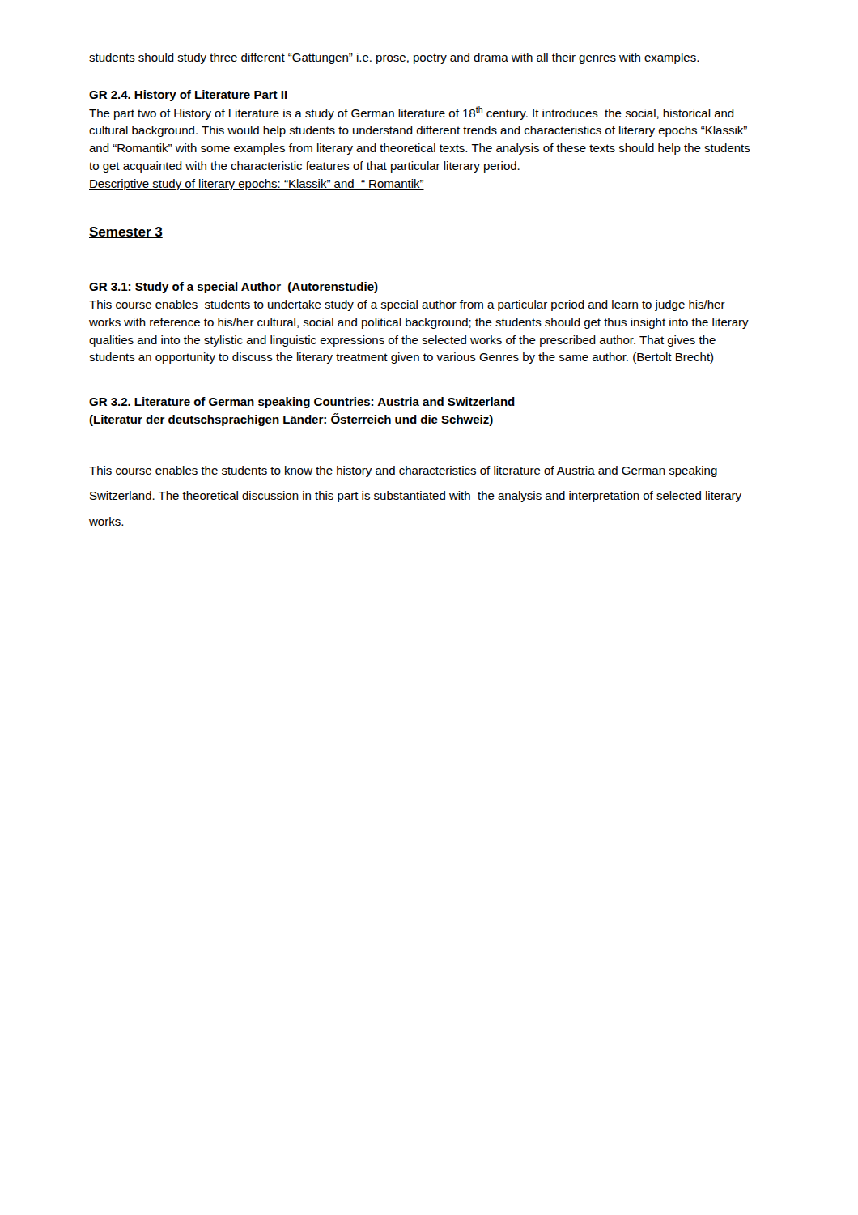students should study three different “Gattungen” i.e. prose, poetry and drama with all their genres with examples.
GR 2.4. History of Literature Part II
The part two of History of Literature is a study of German literature of 18th century. It introduces the social, historical and cultural background. This would help students to understand different trends and characteristics of literary epochs “Klassik” and “Romantik” with some examples from literary and theoretical texts. The analysis of these texts should help the students to get acquainted with the characteristic features of that particular literary period.
Descriptive study of literary epochs: “Klassik” and “ Romantik”
Semester 3
GR 3.1: Study of a special Author (Autorenstudie)
This course enables students to undertake study of a special author from a particular period and learn to judge his/her works with reference to his/her cultural, social and political background; the students should get thus insight into the literary qualities and into the stylistic and linguistic expressions of the selected works of the prescribed author. That gives the students an opportunity to discuss the literary treatment given to various Genres by the same author. (Bertolt Brecht)
GR 3.2. Literature of German speaking Countries: Austria and Switzerland
(Literatur der deutschsprachigen Länder: Ősterreich und die Schweiz)
This course enables the students to know the history and characteristics of literature of Austria and German speaking Switzerland. The theoretical discussion in this part is substantiated with the analysis and interpretation of selected literary works.